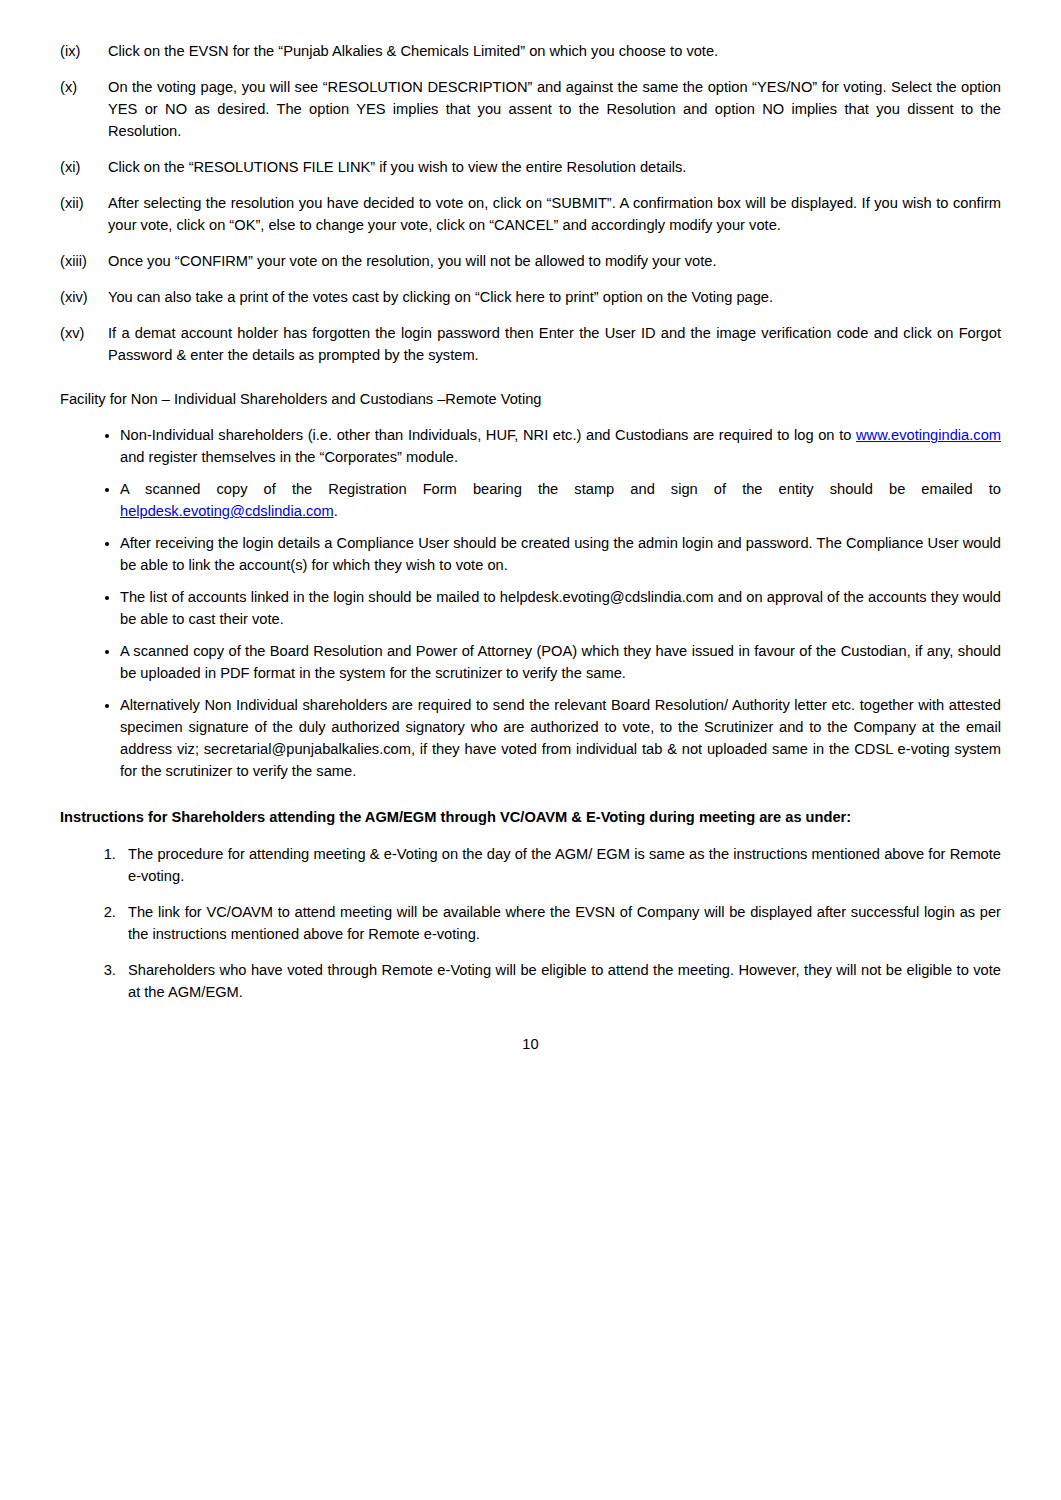(ix)
Click on the EVSN for the “Punjab Alkalies & Chemicals Limited” on which you choose to vote.
(x)
On the voting page, you will see “RESOLUTION DESCRIPTION” and against the same the option “YES/NO” for voting. Select the option YES or NO as desired. The option YES implies that you assent to the Resolution and option NO implies that you dissent to the Resolution.
(xi)
Click on the “RESOLUTIONS FILE LINK” if you wish to view the entire Resolution details.
(xii)
After selecting the resolution you have decided to vote on, click on “SUBMIT”. A confirmation box will be displayed. If you wish to confirm your vote, click on “OK”, else to change your vote, click on “CANCEL” and accordingly modify your vote.
(xiii)
Once you “CONFIRM” your vote on the resolution, you will not be allowed to modify your vote.
(xiv)
You can also take a print of the votes cast by clicking on “Click here to print” option on the Voting page.
(xv)
If a demat account holder has forgotten the login password then Enter the User ID and the image verification code and click on Forgot Password & enter the details as prompted by the system.
Facility for Non – Individual Shareholders and Custodians –Remote Voting
Non-Individual shareholders (i.e. other than Individuals, HUF, NRI etc.) and Custodians are required to log on to www.evotingindia.com and register themselves in the “Corporates” module.
A scanned copy of the Registration Form bearing the stamp and sign of the entity should be emailed to helpdesk.evoting@cdslindia.com.
After receiving the login details a Compliance User should be created using the admin login and password. The Compliance User would be able to link the account(s) for which they wish to vote on.
The list of accounts linked in the login should be mailed to helpdesk.evoting@cdslindia.com and on approval of the accounts they would be able to cast their vote.
A scanned copy of the Board Resolution and Power of Attorney (POA) which they have issued in favour of the Custodian, if any, should be uploaded in PDF format in the system for the scrutinizer to verify the same.
Alternatively Non Individual shareholders are required to send the relevant Board Resolution/ Authority letter etc. together with attested specimen signature of the duly authorized signatory who are authorized to vote, to the Scrutinizer and to the Company at the email address viz; secretarial@punjabalkalies.com, if they have voted from individual tab & not uploaded same in the CDSL e-voting system for the scrutinizer to verify the same.
Instructions for Shareholders attending the AGM/EGM through VC/OAVM & E-Voting during meeting are as under:
The procedure for attending meeting & e-Voting on the day of the AGM/ EGM is same as the instructions mentioned above for Remote e-voting.
The link for VC/OAVM to attend meeting will be available where the EVSN of Company will be displayed after successful login as per the instructions mentioned above for Remote e-voting.
Shareholders who have voted through Remote e-Voting will be eligible to attend the meeting. However, they will not be eligible to vote at the AGM/EGM.
10